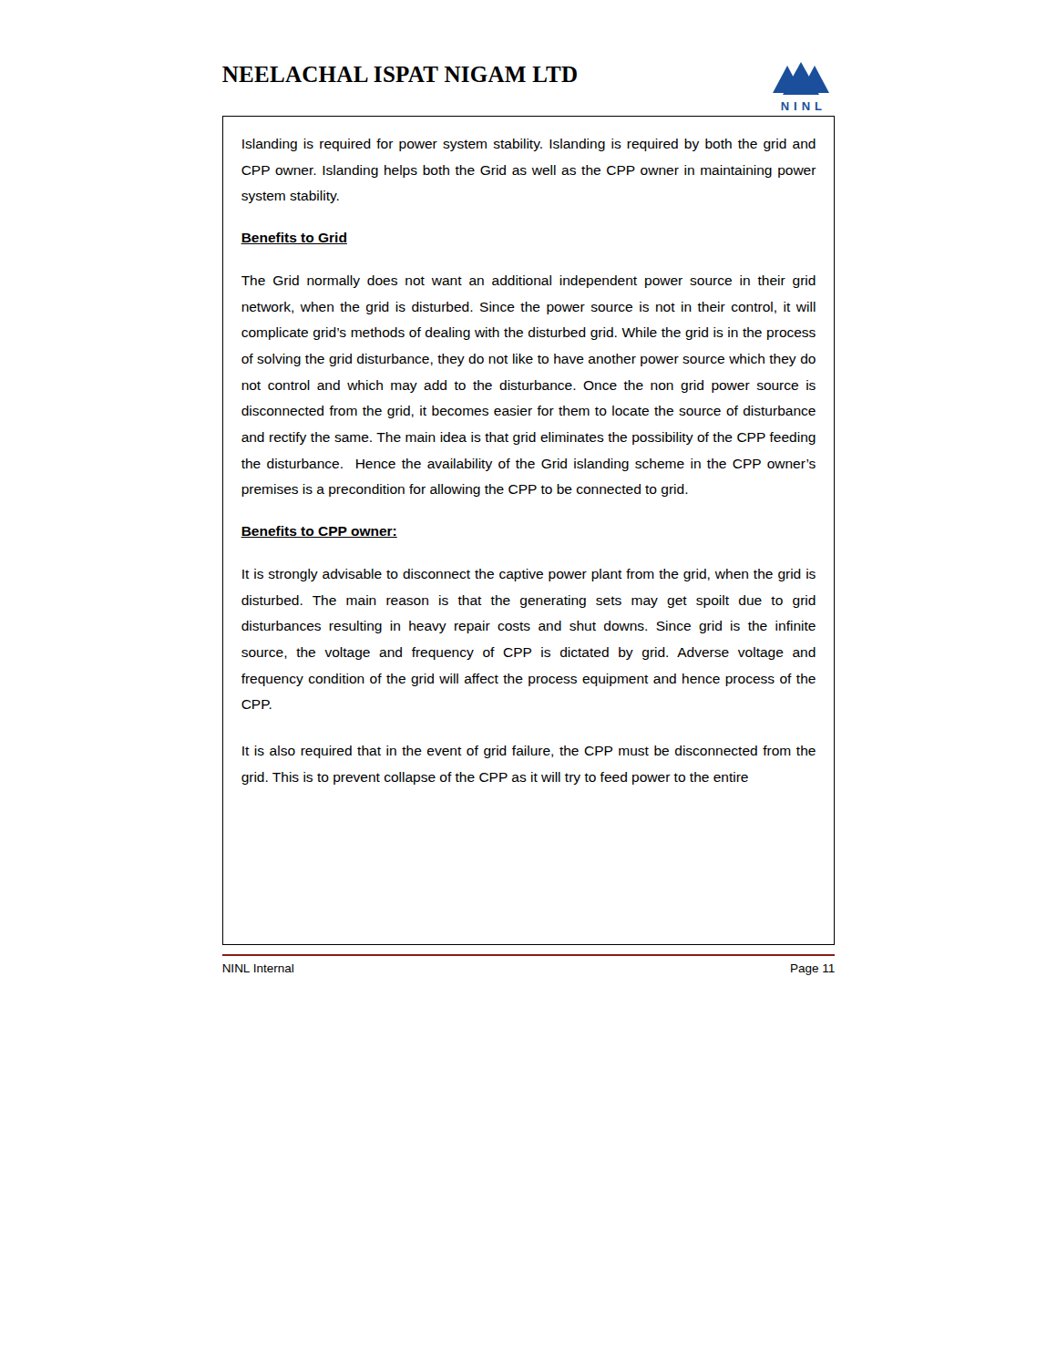NEELACHAL ISPAT NIGAM LTD
NINL
Islanding is required for power system stability. Islanding is required by both the grid and CPP owner. Islanding helps both the Grid as well as the CPP owner in maintaining power system stability.
Benefits to Grid
The Grid normally does not want an additional independent power source in their grid network, when the grid is disturbed. Since the power source is not in their control, it will complicate grid’s methods of dealing with the disturbed grid. While the grid is in the process of solving the grid disturbance, they do not like to have another power source which they do not control and which may add to the disturbance. Once the non grid power source is disconnected from the grid, it becomes easier for them to locate the source of disturbance and rectify the same. The main idea is that grid eliminates the possibility of the CPP feeding the disturbance. Hence the availability of the Grid islanding scheme in the CPP owner’s premises is a precondition for allowing the CPP to be connected to grid.
Benefits to CPP owner:
It is strongly advisable to disconnect the captive power plant from the grid, when the grid is disturbed. The main reason is that the generating sets may get spoilt due to grid disturbances resulting in heavy repair costs and shut downs. Since grid is the infinite source, the voltage and frequency of CPP is dictated by grid. Adverse voltage and frequency condition of the grid will affect the process equipment and hence process of the CPP.
It is also required that in the event of grid failure, the CPP must be disconnected from the grid. This is to prevent collapse of the CPP as it will try to feed power to the entire
NINL Internal Page 11